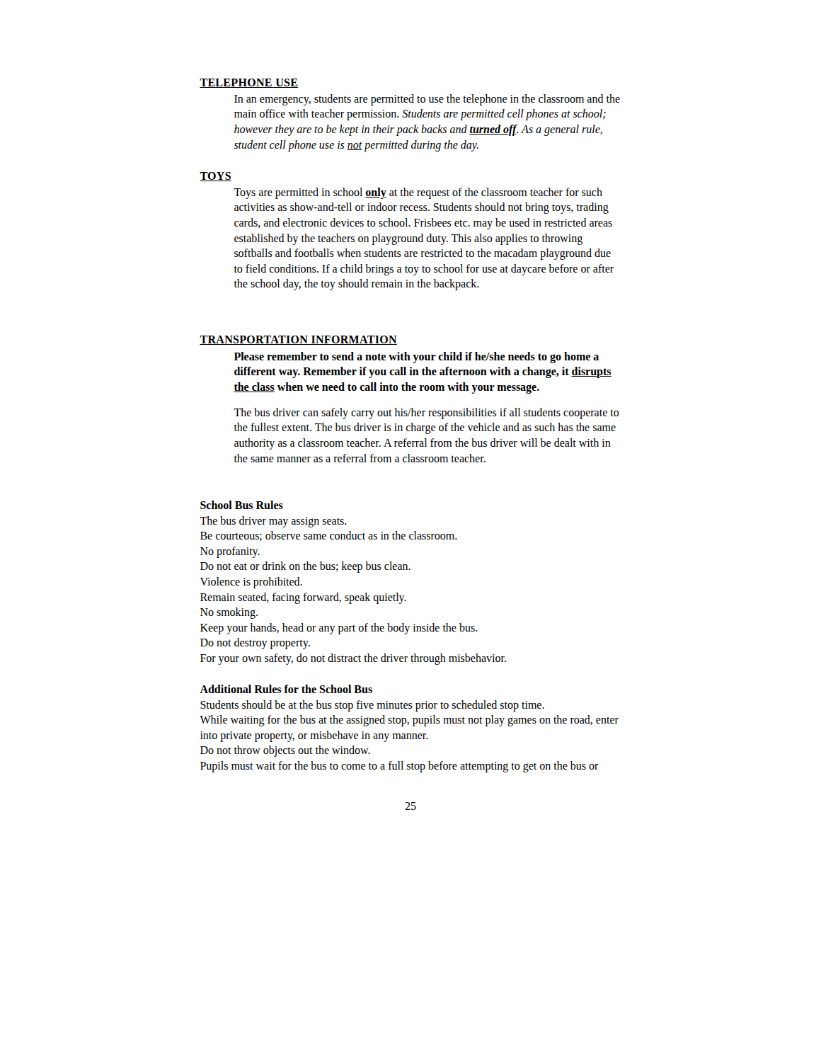TELEPHONE USE
In an emergency, students are permitted to use the telephone in the classroom and the main office with teacher permission. Students are permitted cell phones at school; however they are to be kept in their pack backs and turned off. As a general rule, student cell phone use is not permitted during the day.
TOYS
Toys are permitted in school only at the request of the classroom teacher for such activities as show-and-tell or indoor recess. Students should not bring toys, trading cards, and electronic devices to school. Frisbees etc. may be used in restricted areas established by the teachers on playground duty. This also applies to throwing softballs and footballs when students are restricted to the macadam playground due to field conditions. If a child brings a toy to school for use at daycare before or after the school day, the toy should remain in the backpack.
TRANSPORTATION INFORMATION
Please remember to send a note with your child if he/she needs to go home a different way. Remember if you call in the afternoon with a change, it disrupts the class when we need to call into the room with your message.
The bus driver can safely carry out his/her responsibilities if all students cooperate to the fullest extent. The bus driver is in charge of the vehicle and as such has the same authority as a classroom teacher. A referral from the bus driver will be dealt with in the same manner as a referral from a classroom teacher.
School Bus Rules
The bus driver may assign seats.
Be courteous; observe same conduct as in the classroom.
No profanity.
Do not eat or drink on the bus; keep bus clean.
Violence is prohibited.
Remain seated, facing forward, speak quietly.
No smoking.
Keep your hands, head or any part of the body inside the bus.
Do not destroy property.
For your own safety, do not distract the driver through misbehavior.
Additional Rules for the School Bus
Students should be at the bus stop five minutes prior to scheduled stop time.
While waiting for the bus at the assigned stop, pupils must not play games on the road, enter into private property, or misbehave in any manner.
Do not throw objects out the window.
Pupils must wait for the bus to come to a full stop before attempting to get on the bus or
25